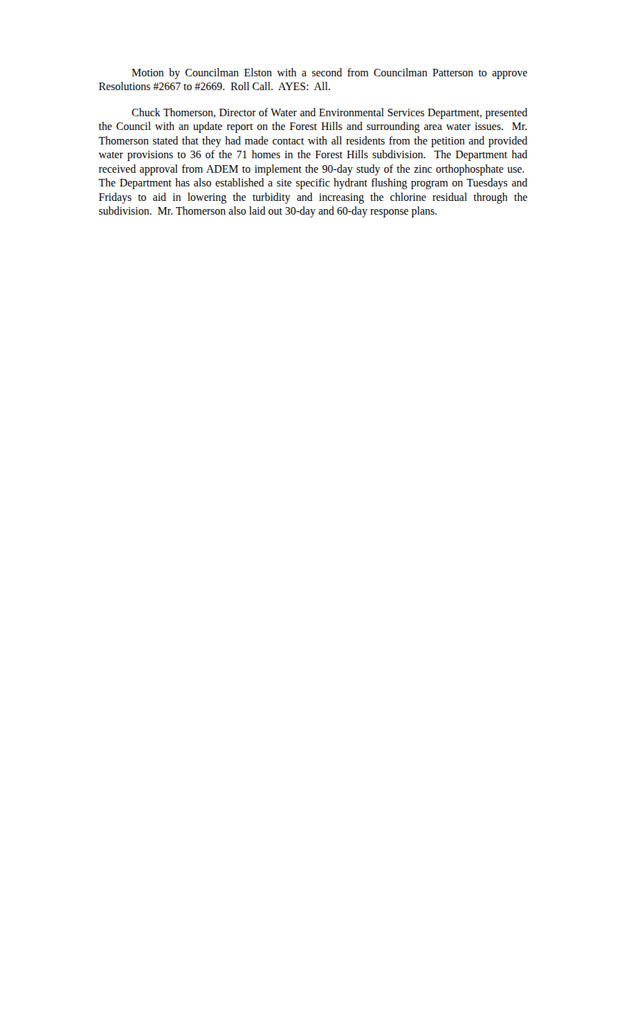Motion by Councilman Elston with a second from Councilman Patterson to approve Resolutions #2667 to #2669. Roll Call. AYES: All.
Chuck Thomerson, Director of Water and Environmental Services Department, presented the Council with an update report on the Forest Hills and surrounding area water issues. Mr. Thomerson stated that they had made contact with all residents from the petition and provided water provisions to 36 of the 71 homes in the Forest Hills subdivision. The Department had received approval from ADEM to implement the 90-day study of the zinc orthophosphate use. The Department has also established a site specific hydrant flushing program on Tuesdays and Fridays to aid in lowering the turbidity and increasing the chlorine residual through the subdivision. Mr. Thomerson also laid out 30-day and 60-day response plans.